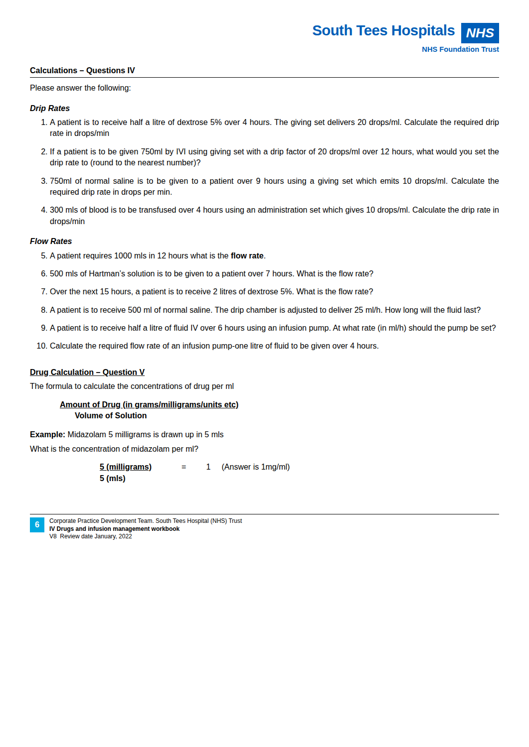South Tees Hospitals NHS
NHS Foundation Trust
Calculations – Questions IV
Please answer the following:
Drip Rates
A patient is to receive half a litre of dextrose 5% over 4 hours. The giving set delivers 20 drops/ml. Calculate the required drip rate in drops/min
If a patient is to be given 750ml by IVI using giving set with a drip factor of 20 drops/ml over 12 hours, what would you set the drip rate to (round to the nearest number)?
750ml of normal saline is to be given to a patient over 9 hours using a giving set which emits 10 drops/ml. Calculate the required drip rate in drops per min.
300 mls of blood is to be transfused over 4 hours using an administration set which gives 10 drops/ml. Calculate the drip rate in drops/min
Flow Rates
A patient requires 1000 mls in 12 hours what is the flow rate.
500 mls of Hartman’s solution is to be given to a patient over 7 hours. What is the flow rate?
Over the next 15 hours, a patient is to receive 2 litres of dextrose 5%. What is the flow rate?
A patient is to receive 500 ml of normal saline. The drip chamber is adjusted to deliver 25 ml/h. How long will the fluid last?
A patient is to receive half a litre of fluid IV over 6 hours using an infusion pump. At what rate (in ml/h) should the pump be set?
Calculate the required flow rate of an infusion pump-one litre of fluid to be given over 4 hours.
Drug Calculation – Question V
The formula to calculate the concentrations of drug per ml
Amount of Drug (in grams/milligrams/units etc)
Volume of Solution
Example: Midazolam 5 milligrams is drawn up in 5 mls
What is the concentration of midazolam per ml?
5 (milligrams)=1 (Answer is 1mg/ml)
5 (mls)
6
Corporate Practice Development Team. South Tees Hospital (NHS) Trust
IV Drugs and infusion management workbook
V8 Review date January, 2022